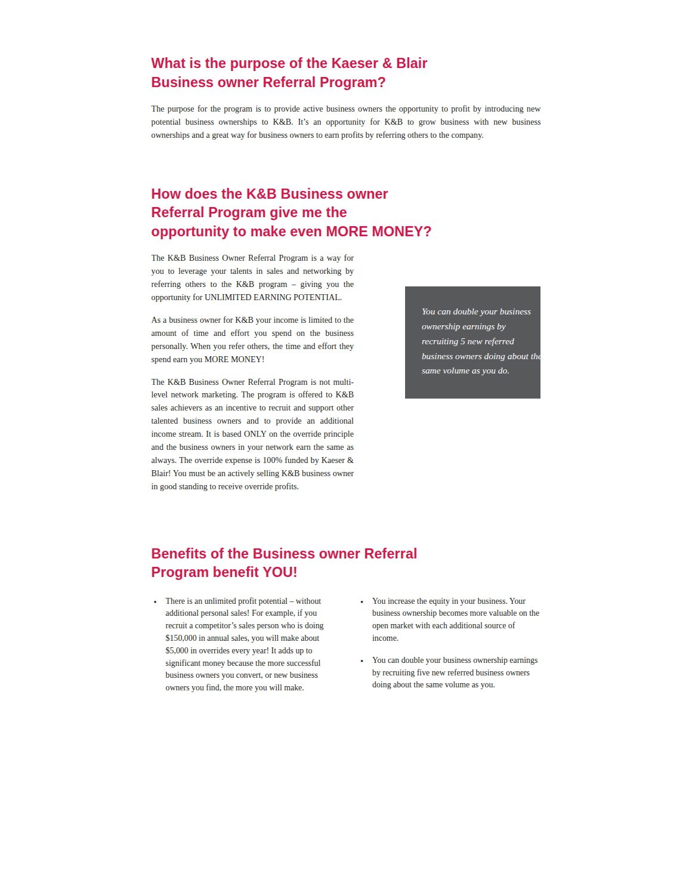What is the purpose of the Kaeser & Blair
Business owner Referral Program?
The purpose for the program is to provide active business owners the opportunity to profit by introducing new potential business ownerships to K&B. It’s an opportunity for K&B to grow business with new business ownerships and a great way for business owners to earn profits by referring others to the company.
How does the K&B Business owner
Referral Program give me the
opportunity to make even MORE MONEY?
The K&B Business Owner Referral Program is a way for you to leverage your talents in sales and networking by referring others to the K&B program – giving you the opportunity for UNLIMITED EARNING POTENTIAL.
As a business owner for K&B your income is limited to the amount of time and effort you spend on the business personally. When you refer others, the time and effort they spend earn you MORE MONEY!
The K&B Business Owner Referral Program is not multi-level network marketing. The program is offered to K&B sales achievers as an incentive to recruit and support other talented business owners and to provide an additional income stream. It is based ONLY on the override principle and the business owners in your network earn the same as always. The override expense is 100% funded by Kaeser & Blair! You must be an actively selling K&B business owner in good standing to receive override profits.
You can double your business ownership earnings by recruiting 5 new referred business owners doing about the same volume as you do.
Benefits of the Business owner Referral
Program benefit YOU!
There is an unlimited profit potential – without additional personal sales! For example, if you recruit a competitor’s sales person who is doing $150,000 in annual sales, you will make about $5,000 in overrides every year! It adds up to significant money because the more successful business owners you convert, or new business owners you find, the more you will make.
You increase the equity in your business. Your business ownership becomes more valuable on the open market with each additional source of income.
You can double your business ownership earnings by recruiting five new referred business owners doing about the same volume as you.